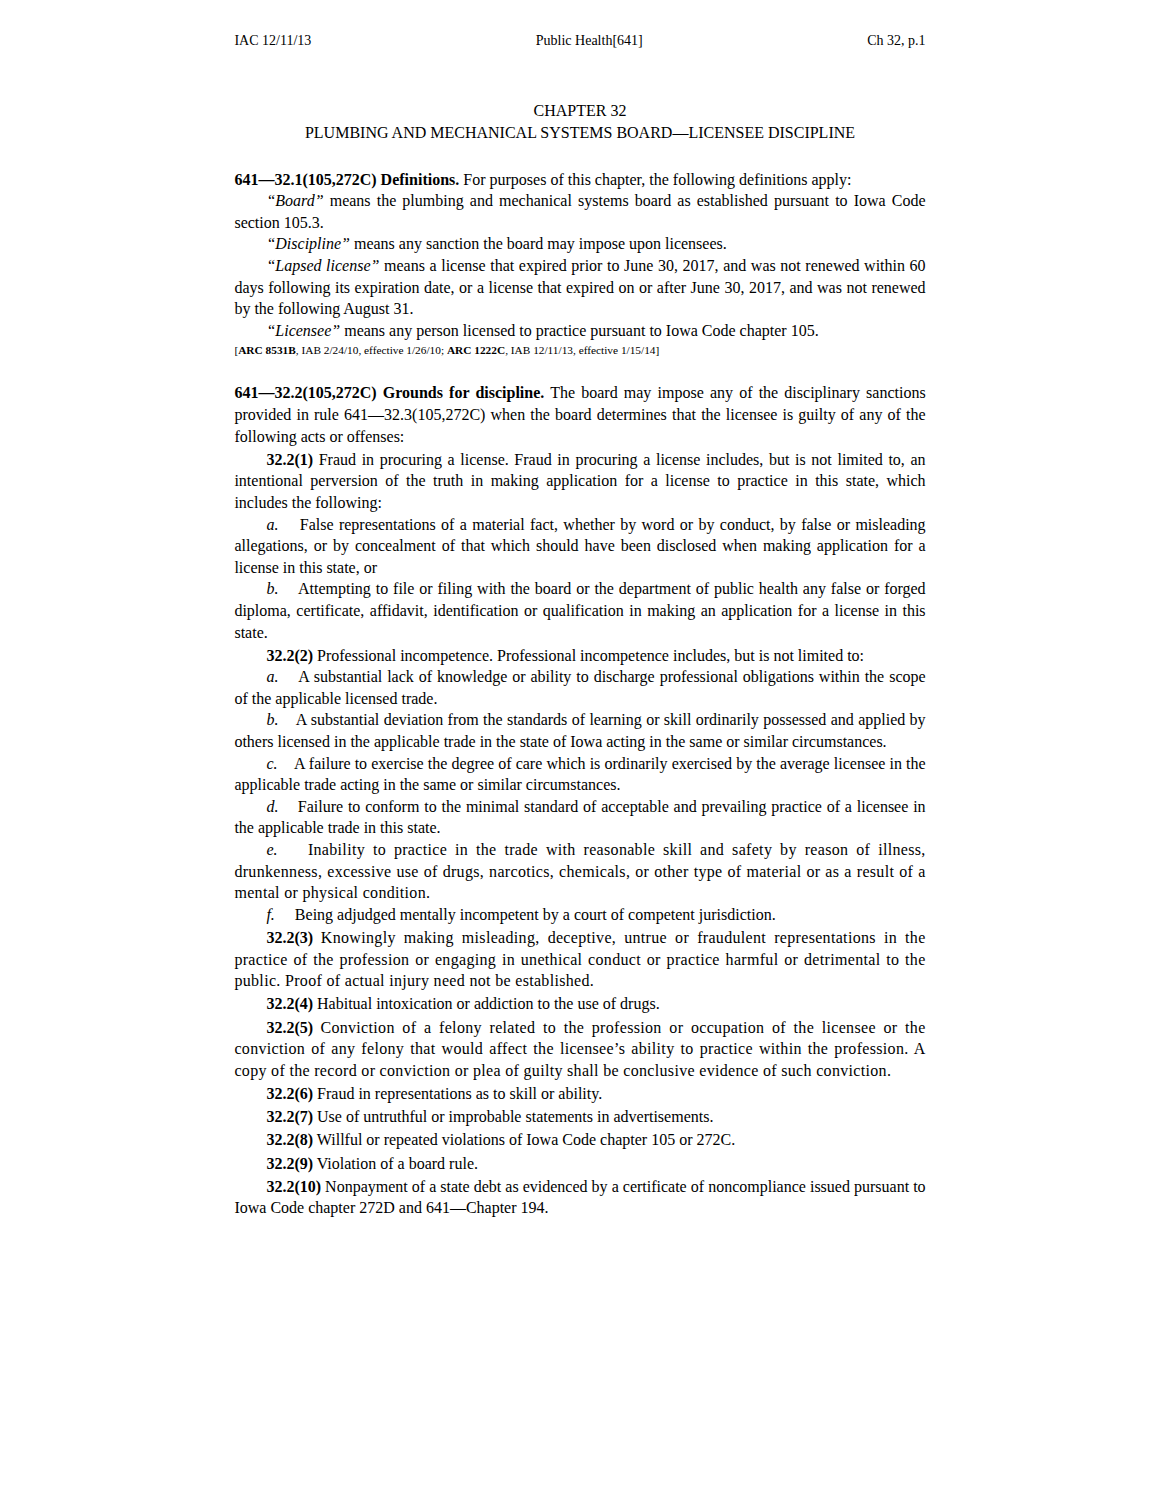IAC 12/11/13 Public Health[641] Ch 32, p.1
CHAPTER 32 PLUMBING AND MECHANICAL SYSTEMS BOARD—LICENSEE DISCIPLINE
641—32.1(105,272C) Definitions. For purposes of this chapter, the following definitions apply:
“Board” means the plumbing and mechanical systems board as established pursuant to Iowa Code section 105.3.
“Discipline” means any sanction the board may impose upon licensees.
“Lapsed license” means a license that expired prior to June 30, 2017, and was not renewed within 60 days following its expiration date, or a license that expired on or after June 30, 2017, and was not renewed by the following August 31.
“Licensee” means any person licensed to practice pursuant to Iowa Code chapter 105.
[ARC 8531B, IAB 2/24/10, effective 1/26/10; ARC 1222C, IAB 12/11/13, effective 1/15/14]
641—32.2(105,272C) Grounds for discipline. The board may impose any of the disciplinary sanctions provided in rule 641—32.3(105,272C) when the board determines that the licensee is guilty of any of the following acts or offenses:
32.2(1) Fraud in procuring a license. Fraud in procuring a license includes, but is not limited to, an intentional perversion of the truth in making application for a license to practice in this state, which includes the following:
a. False representations of a material fact, whether by word or by conduct, by false or misleading allegations, or by concealment of that which should have been disclosed when making application for a license in this state, or
b. Attempting to file or filing with the board or the department of public health any false or forged diploma, certificate, affidavit, identification or qualification in making an application for a license in this state.
32.2(2) Professional incompetence. Professional incompetence includes, but is not limited to:
a. A substantial lack of knowledge or ability to discharge professional obligations within the scope of the applicable licensed trade.
b. A substantial deviation from the standards of learning or skill ordinarily possessed and applied by others licensed in the applicable trade in the state of Iowa acting in the same or similar circumstances.
c. A failure to exercise the degree of care which is ordinarily exercised by the average licensee in the applicable trade acting in the same or similar circumstances.
d. Failure to conform to the minimal standard of acceptable and prevailing practice of a licensee in the applicable trade in this state.
e. Inability to practice in the trade with reasonable skill and safety by reason of illness, drunkenness, excessive use of drugs, narcotics, chemicals, or other type of material or as a result of a mental or physical condition.
f. Being adjudged mentally incompetent by a court of competent jurisdiction.
32.2(3) Knowingly making misleading, deceptive, untrue or fraudulent representations in the practice of the profession or engaging in unethical conduct or practice harmful or detrimental to the public. Proof of actual injury need not be established.
32.2(4) Habitual intoxication or addiction to the use of drugs.
32.2(5) Conviction of a felony related to the profession or occupation of the licensee or the conviction of any felony that would affect the licensee’s ability to practice within the profession. A copy of the record or conviction or plea of guilty shall be conclusive evidence of such conviction.
32.2(6) Fraud in representations as to skill or ability.
32.2(7) Use of untruthful or improbable statements in advertisements.
32.2(8) Willful or repeated violations of Iowa Code chapter 105 or 272C.
32.2(9) Violation of a board rule.
32.2(10) Nonpayment of a state debt as evidenced by a certificate of noncompliance issued pursuant to Iowa Code chapter 272D and 641—Chapter 194.